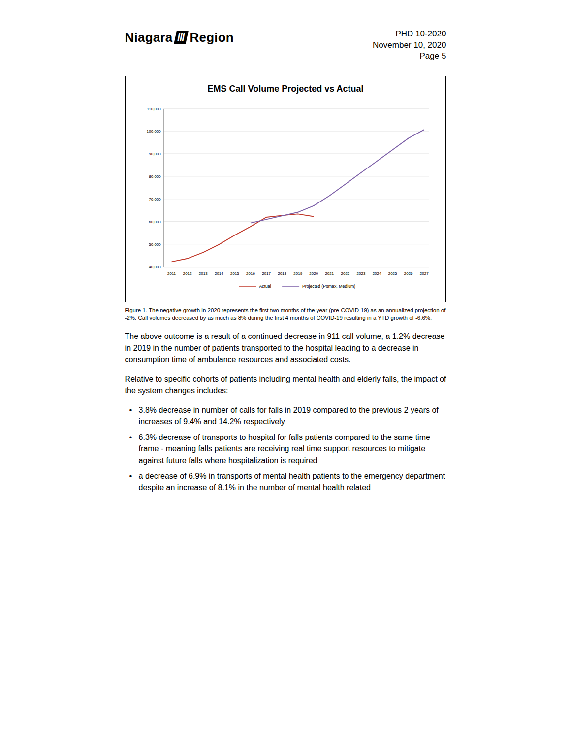Niagara /// Region
PHD 10-2020
November 10, 2020
Page 5
EMS Call Volume Projected vs Actual
110,000 100,000 90,000 80,000 70,000 60,000 50,000 40,000 2011 2012 2013 2014 2015 2016 2017 2018 2019 2020 2021 2022 2023 2024 2025 2026 2027 Actual Projected (Pomax, Medium)
Figure 1. The negative growth in 2020 represents the first two months of the year (pre-COVID-19) as an annualized projection of -2%. Call volumes decreased by as much as 8% during the first 4 months of COVID-19 resulting in a YTD growth of -6.6%.
The above outcome is a result of a continued decrease in 911 call volume, a 1.2% decrease in 2019 in the number of patients transported to the hospital leading to a decrease in consumption time of ambulance resources and associated costs.
Relative to specific cohorts of patients including mental health and elderly falls, the impact of the system changes includes:
3.8% decrease in number of calls for falls in 2019 compared to the previous 2 years of increases of 9.4% and 14.2% respectively
6.3% decrease of transports to hospital for falls patients compared to the same time frame - meaning falls patients are receiving real time support resources to mitigate against future falls where hospitalization is required
a decrease of 6.9% in transports of mental health patients to the emergency department despite an increase of 8.1% in the number of mental health related